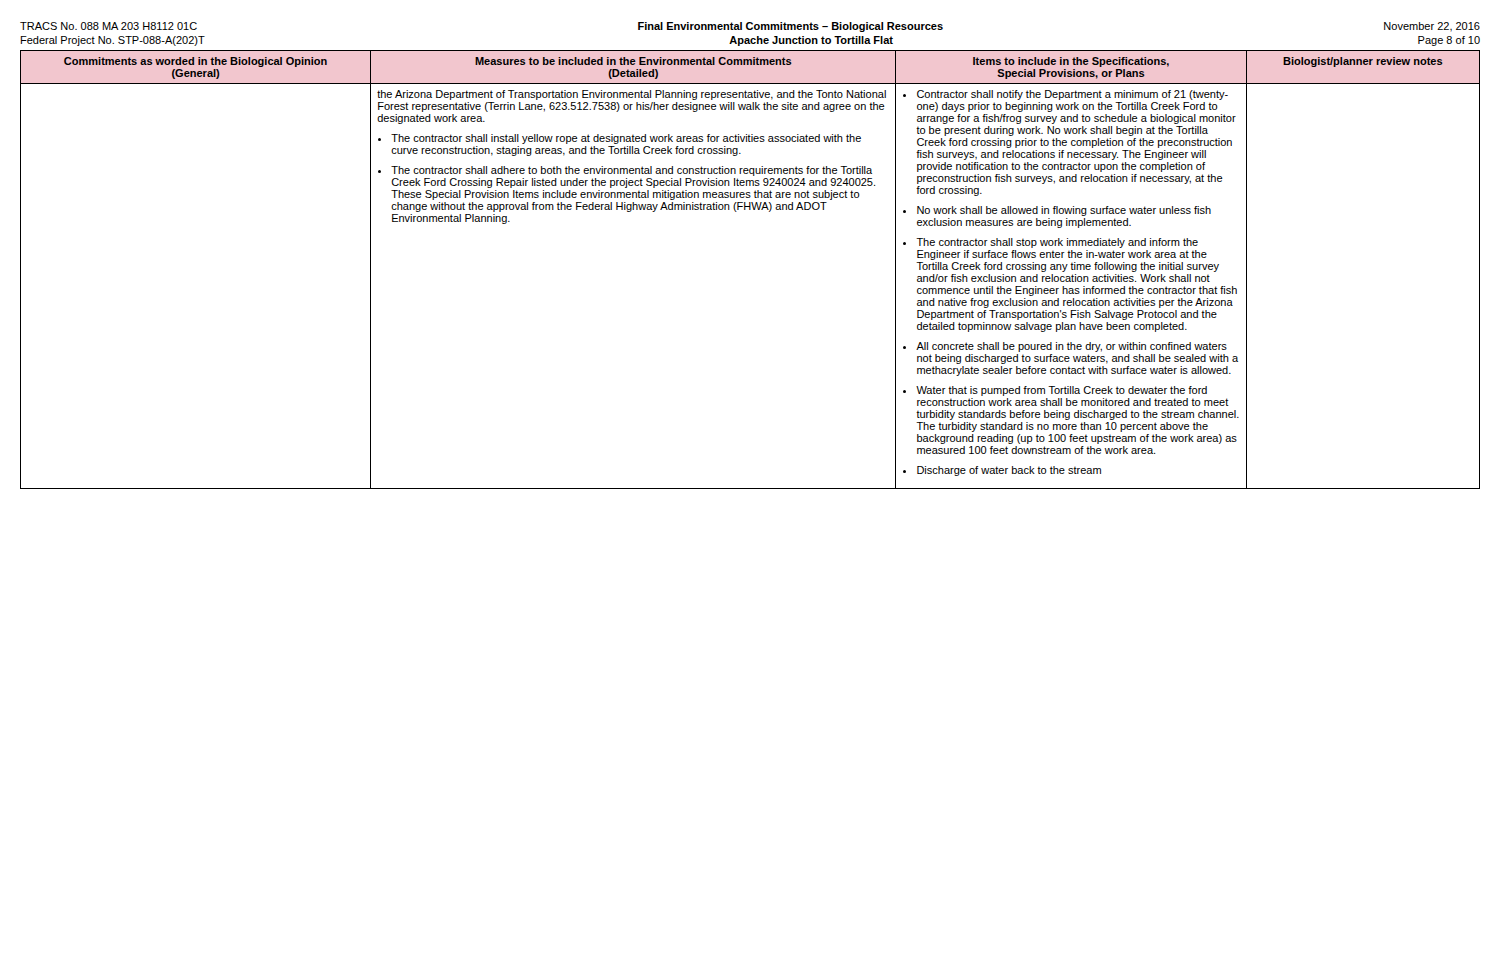TRACS No. 088 MA 203 H8112 01C Final Environmental Commitments – Biological Resources November 22, 2016
Federal Project No. STP-088-A(202)T Apache Junction to Tortilla Flat Page 8 of 10
| Commitments as worded in the Biological Opinion (General) | Measures to be included in the Environmental Commitments (Detailed) | Items to include in the Specifications, Special Provisions, or Plans | Biologist/planner review notes |
| --- | --- | --- | --- |
| | the Arizona Department of Transportation Environmental Planning representative, and the Tonto National Forest representative (Terrin Lane, 623.512.7538) or his/her designee will walk the site and agree on the designated work area. The contractor shall install yellow rope at designated work areas for activities associated with the curve reconstruction, staging areas, and the Tortilla Creek ford crossing. The contractor shall adhere to both the environmental and construction requirements for the Tortilla Creek Ford Crossing Repair listed under the project Special Provision Items 9240024 and 9240025. These Special Provision Items include environmental mitigation measures that are not subject to change without the approval from the Federal Highway Administration (FHWA) and ADOT Environmental Planning. | Contractor shall notify the Department a minimum of 21 (twenty-one) days prior to beginning work on the Tortilla Creek Ford to arrange for a fish/frog survey and to schedule a biological monitor to be present during work. No work shall begin at the Tortilla Creek ford crossing prior to the completion of the preconstruction fish surveys, and relocations if necessary. The Engineer will provide notification to the contractor upon the completion of preconstruction fish surveys, and relocation if necessary, at the ford crossing. No work shall be allowed in flowing surface water unless fish exclusion measures are being implemented. The contractor shall stop work immediately and inform the Engineer if surface flows enter the in-water work area at the Tortilla Creek ford crossing any time following the initial survey and/or fish exclusion and relocation activities. Work shall not commence until the Engineer has informed the contractor that fish and native frog exclusion and relocation activities per the Arizona Department of Transportation's Fish Salvage Protocol and the detailed topminnow salvage plan have been completed. All concrete shall be poured in the dry, or within confined waters not being discharged to surface waters, and shall be sealed with a methacrylate sealer before contact with surface water is allowed. Water that is pumped from Tortilla Creek to dewater the ford reconstruction work area shall be monitored and treated to meet turbidity standards before being discharged to the stream channel. The turbidity standard is no more than 10 percent above the background reading (up to 100 feet upstream of the work area) as measured 100 feet downstream of the work area. Discharge of water back to the stream | |